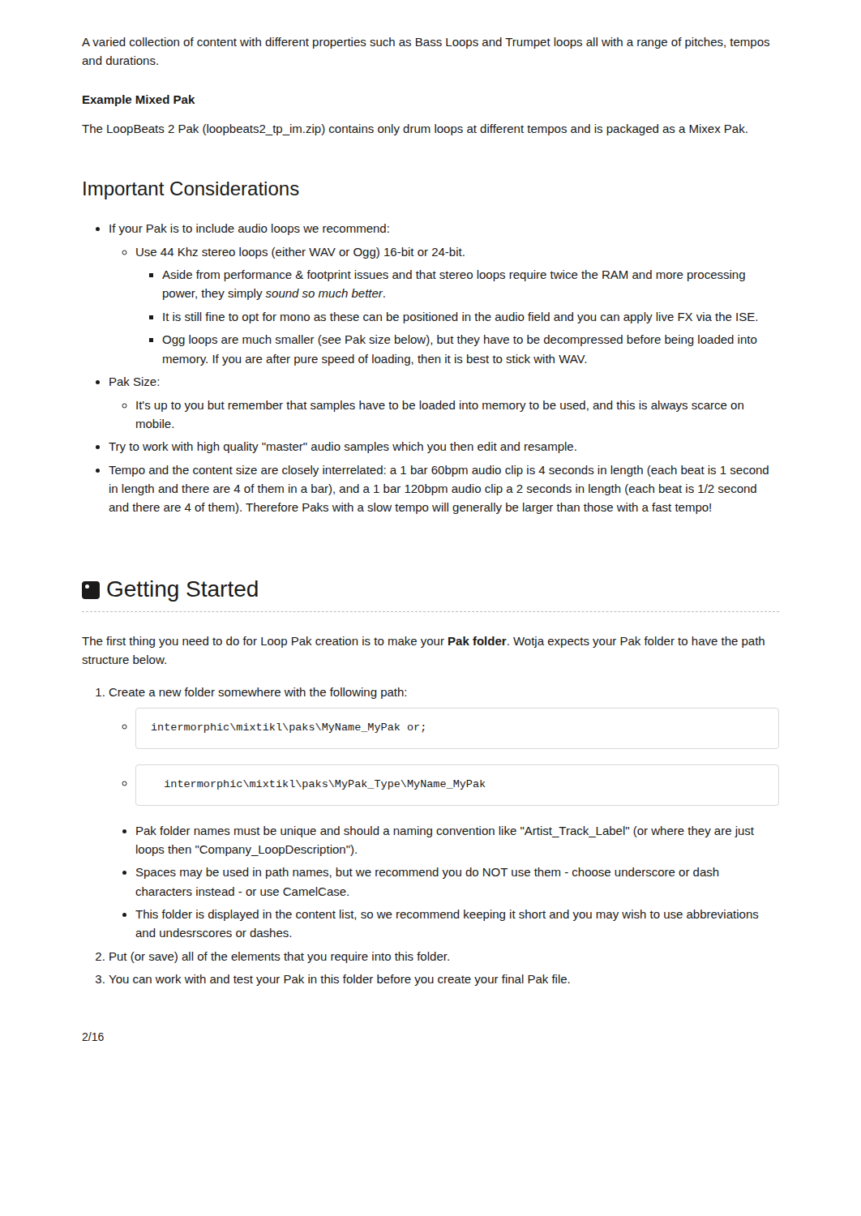A varied collection of content with different properties such as Bass Loops and Trumpet loops all with a range of pitches, tempos and durations.
Example Mixed Pak
The LoopBeats 2 Pak (loopbeats2_tp_im.zip) contains only drum loops at different tempos and is packaged as a Mixex Pak.
Important Considerations
If your Pak is to include audio loops we recommend:
Use 44 Khz stereo loops (either WAV or Ogg) 16-bit or 24-bit.
Aside from performance & footprint issues and that stereo loops require twice the RAM and more processing power, they simply sound so much better.
It is still fine to opt for mono as these can be positioned in the audio field and you can apply live FX via the ISE.
Ogg loops are much smaller (see Pak size below), but they have to be decompressed before being loaded into memory. If you are after pure speed of loading, then it is best to stick with WAV.
Pak Size:
It's up to you but remember that samples have to be loaded into memory to be used, and this is always scarce on mobile.
Try to work with high quality "master" audio samples which you then edit and resample.
Tempo and the content size are closely interrelated: a 1 bar 60bpm audio clip is 4 seconds in length (each beat is 1 second in length and there are 4 of them in a bar), and a 1 bar 120bpm audio clip a 2 seconds in length (each beat is 1/2 second and there are 4 of them). Therefore Paks with a slow tempo will generally be larger than those with a fast tempo!
Getting Started
The first thing you need to do for Loop Pak creation is to make your Pak folder. Wotja expects your Pak folder to have the path structure below.
Create a new folder somewhere with the following path:
intermorphic\mixtikl\paks\MyName_MyPak or;
  intermorphic\mixtikl\paks\MyPak_Type\MyName_MyPak
Pak folder names must be unique and should a naming convention like "Artist_Track_Label" (or where they are just loops then "Company_LoopDescription").
Spaces may be used in path names, but we recommend you do NOT use them - choose underscore or dash characters instead - or use CamelCase.
This folder is displayed in the content list, so we recommend keeping it short and you may wish to use abbreviations and undesrscores or dashes.
Put (or save) all of the elements that you require into this folder.
You can work with and test your Pak in this folder before you create your final Pak file.
2/16